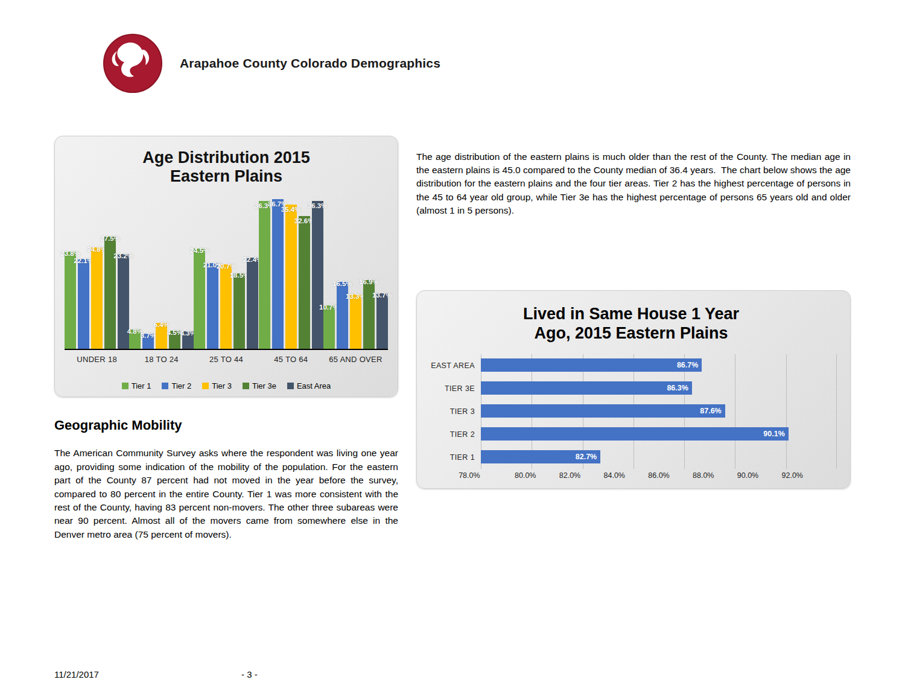Arapahoe County Colorado Demographics
Age Distribution 2015
Eastern Plains
23.8%
22.1%
24.8%
27.5%
23.2%
4.8%
3.7%
6.4%
4.5%
4.3%
24.5%
21.0%
20.7%
18.5%
22.4%
36.3%
36.7%
35.4%
32.6%
36.3%
10.7%
16.5%
13.3%
16.9%
13.7%
UNDER 18
18 TO 24
25 TO 44
45 TO 64
65 AND OVER
Tier 1 Tier 2 Tier 3 Tier 3e East Area
Geographic Mobility
The American Community Survey asks where the respondent was living one year ago, providing some indication of the mobility of the population. For the eastern part of the County 87 percent had not moved in the year before the survey, compared to 80 percent in the entire County. Tier 1 was more consistent with the rest of the County, having 83 percent non-movers. The other three subareas were near 90 percent. Almost all of the movers came from somewhere else in the Denver metro area (75 percent of movers).
The age distribution of the eastern plains is much older than the rest of the County. The median age in the eastern plains is 45.0 compared to the County median of 36.4 years. The chart below shows the age distribution for the eastern plains and the four tier areas. Tier 2 has the highest percentage of persons in the 45 to 64 year old group, while Tier 3e has the highest percentage of persons 65 years old and older (almost 1 in 5 persons).
Lived in Same House 1 Year
Ago, 2015 Eastern Plains
EAST AREA
86.7%
TIER 3E
86.3%
TIER 3
87.6%
TIER 2
90.1%
TIER 1
82.7%
78.0% 80.0% 82.0% 84.0% 86.0% 88.0% 90.0% 92.0%
11/21/2017
- 3 -